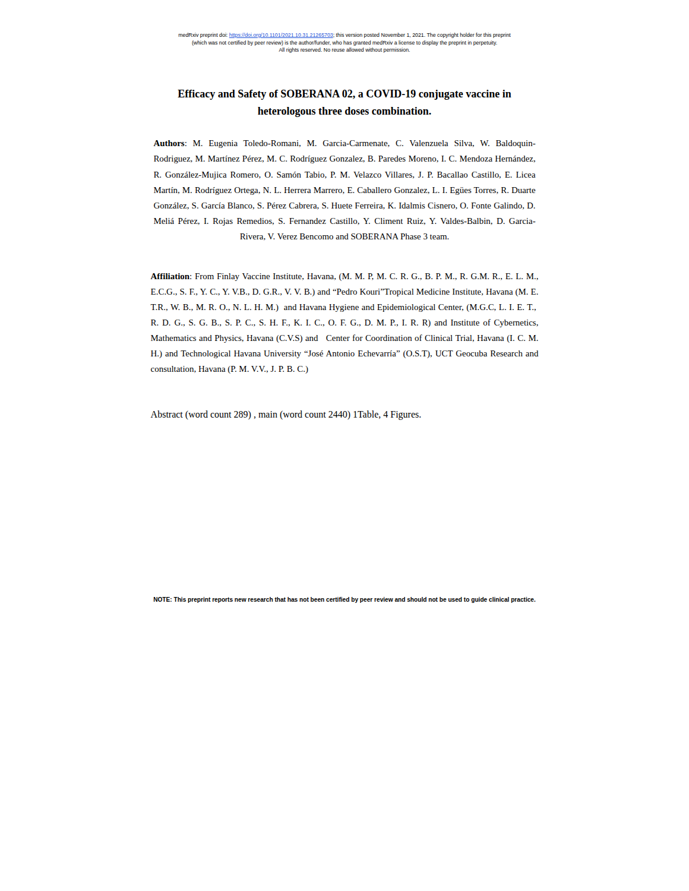medRxiv preprint doi: https://doi.org/10.1101/2021.10.31.21265703; this version posted November 1, 2021. The copyright holder for this preprint
(which was not certified by peer review) is the author/funder, who has granted medRxiv a license to display the preprint in perpetuity.
All rights reserved. No reuse allowed without permission.
Efficacy and Safety of SOBERANA 02, a COVID-19 conjugate vaccine in heterologous three doses combination.
Authors: M. Eugenia Toledo-Romani, M. Garcia-Carmenate, C. Valenzuela Silva, W. Baldoquin-Rodriguez, M. Martínez Pérez, M. C. Rodríguez Gonzalez, B. Paredes Moreno, I. C. Mendoza Hernández, R. González-Mujica Romero, O. Samón Tabio, P. M. Velazco Villares, J. P. Bacallao Castillo, E. Licea Martín, M. Rodríguez Ortega, N. L. Herrera Marrero, E. Caballero Gonzalez, L. I. Egües Torres, R. Duarte González, S. García Blanco, S. Pérez Cabrera, S. Huete Ferreira, K. Idalmis Cisnero, O. Fonte Galindo, D. Meliá Pérez, I. Rojas Remedios, S. Fernandez Castillo, Y. Climent Ruiz, Y. Valdes-Balbin, D. Garcia-Rivera, V. Verez Bencomo and SOBERANA Phase 3 team.
Affiliation: From Finlay Vaccine Institute, Havana, (M. M. P, M. C. R. G., B. P. M., R. G.M. R., E. L. M., E.C.G., S. F., Y. C., Y. V.B., D. G.R., V. V. B.) and “Pedro Kouri”Tropical Medicine Institute, Havana (M. E. T.R., W. B., M. R. O., N. L. H. M.) and Havana Hygiene and Epidemiological Center, (M.G.C, L. I. E. T., R. D. G., S. G. B., S. P. C., S. H. F., K. I. C., O. F. G., D. M. P., I. R. R) and Institute of Cybernetics, Mathematics and Physics, Havana (C.V.S) and Center for Coordination of Clinical Trial, Havana (I. C. M. H.) and Technological Havana University “José Antonio Echevarría” (O.S.T), UCT Geocuba Research and consultation, Havana (P. M. V.V., J. P. B. C.)
Abstract (word count 289) , main (word count 2440) 1Table, 4 Figures.
NOTE: This preprint reports new research that has not been certified by peer review and should not be used to guide clinical practice.